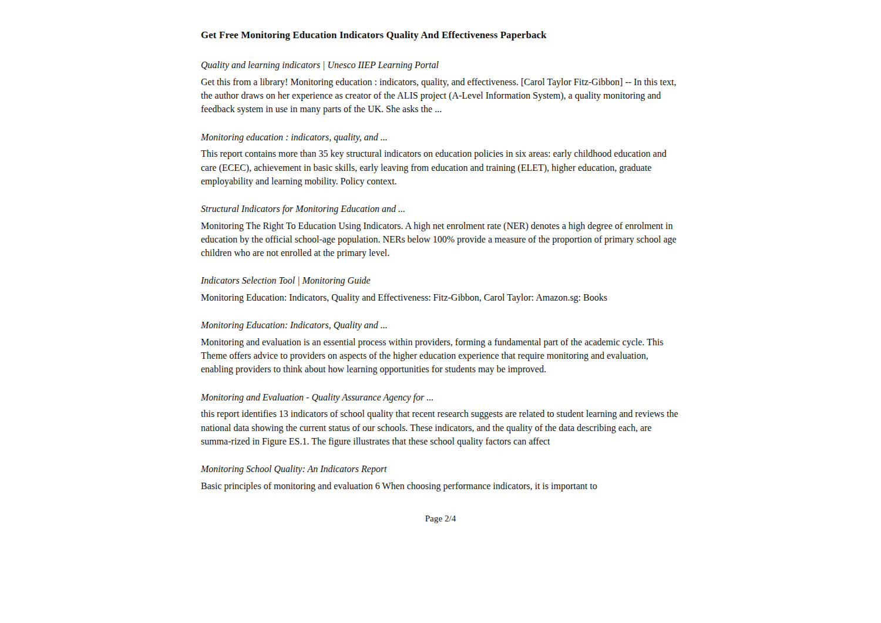Get Free Monitoring Education Indicators Quality And Effectiveness Paperback
Quality and learning indicators | Unesco IIEP Learning Portal
Get this from a library! Monitoring education : indicators, quality, and effectiveness. [Carol Taylor Fitz-Gibbon] -- In this text, the author draws on her experience as creator of the ALIS project (A-Level Information System), a quality monitoring and feedback system in use in many parts of the UK. She asks the ...
Monitoring education : indicators, quality, and ...
This report contains more than 35 key structural indicators on education policies in six areas: early childhood education and care (ECEC), achievement in basic skills, early leaving from education and training (ELET), higher education, graduate employability and learning mobility. Policy context.
Structural Indicators for Monitoring Education and ...
Monitoring The Right To Education Using Indicators. A high net enrolment rate (NER) denotes a high degree of enrolment in education by the official school-age population. NERs below 100% provide a measure of the proportion of primary school age children who are not enrolled at the primary level.
Indicators Selection Tool | Monitoring Guide
Monitoring Education: Indicators, Quality and Effectiveness: Fitz-Gibbon, Carol Taylor: Amazon.sg: Books
Monitoring Education: Indicators, Quality and ...
Monitoring and evaluation is an essential process within providers, forming a fundamental part of the academic cycle. This Theme offers advice to providers on aspects of the higher education experience that require monitoring and evaluation, enabling providers to think about how learning opportunities for students may be improved.
Monitoring and Evaluation - Quality Assurance Agency for ...
this report identifies 13 indicators of school quality that recent research suggests are related to student learning and reviews the national data showing the current status of our schools. These indicators, and the quality of the data describing each, are summa-rized in Figure ES.1. The figure illustrates that these school quality factors can affect
Monitoring School Quality: An Indicators Report
Basic principles of monitoring and evaluation 6 When choosing performance indicators, it is important to
Page 2/4